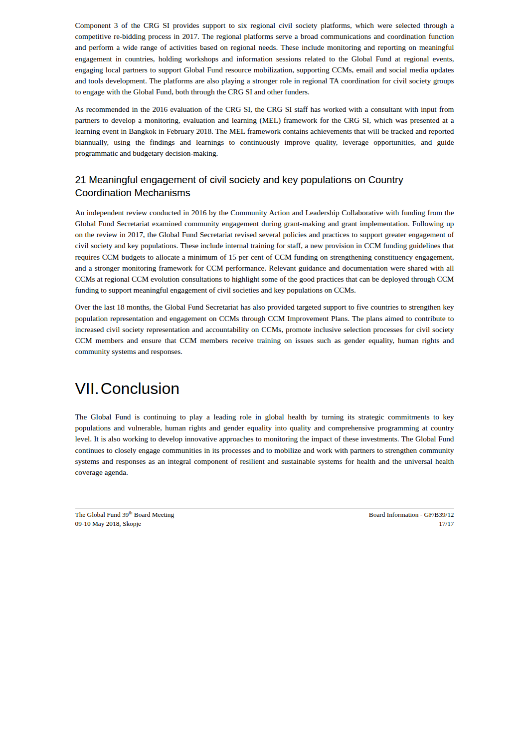Component 3 of the CRG SI provides support to six regional civil society platforms, which were selected through a competitive re-bidding process in 2017. The regional platforms serve a broad communications and coordination function and perform a wide range of activities based on regional needs. These include monitoring and reporting on meaningful engagement in countries, holding workshops and information sessions related to the Global Fund at regional events, engaging local partners to support Global Fund resource mobilization, supporting CCMs, email and social media updates and tools development. The platforms are also playing a stronger role in regional TA coordination for civil society groups to engage with the Global Fund, both through the CRG SI and other funders.
As recommended in the 2016 evaluation of the CRG SI, the CRG SI staff has worked with a consultant with input from partners to develop a monitoring, evaluation and learning (MEL) framework for the CRG SI, which was presented at a learning event in Bangkok in February 2018. The MEL framework contains achievements that will be tracked and reported biannually, using the findings and learnings to continuously improve quality, leverage opportunities, and guide programmatic and budgetary decision-making.
21 Meaningful engagement of civil society and key populations on Country Coordination Mechanisms
An independent review conducted in 2016 by the Community Action and Leadership Collaborative with funding from the Global Fund Secretariat examined community engagement during grant-making and grant implementation. Following up on the review in 2017, the Global Fund Secretariat revised several policies and practices to support greater engagement of civil society and key populations. These include internal training for staff, a new provision in CCM funding guidelines that requires CCM budgets to allocate a minimum of 15 per cent of CCM funding on strengthening constituency engagement, and a stronger monitoring framework for CCM performance. Relevant guidance and documentation were shared with all CCMs at regional CCM evolution consultations to highlight some of the good practices that can be deployed through CCM funding to support meaningful engagement of civil societies and key populations on CCMs.
Over the last 18 months, the Global Fund Secretariat has also provided targeted support to five countries to strengthen key population representation and engagement on CCMs through CCM Improvement Plans. The plans aimed to contribute to increased civil society representation and accountability on CCMs, promote inclusive selection processes for civil society CCM members and ensure that CCM members receive training on issues such as gender equality, human rights and community systems and responses.
VII. Conclusion
The Global Fund is continuing to play a leading role in global health by turning its strategic commitments to key populations and vulnerable, human rights and gender equality into quality and comprehensive programming at country level. It is also working to develop innovative approaches to monitoring the impact of these investments. The Global Fund continues to closely engage communities in its processes and to mobilize and work with partners to strengthen community systems and responses as an integral component of resilient and sustainable systems for health and the universal health coverage agenda.
| The Global Fund 39 th Board Meeting | Board Information - GF/B39/12 |
| 09-10 May 2018, Skopje | 17/17 |